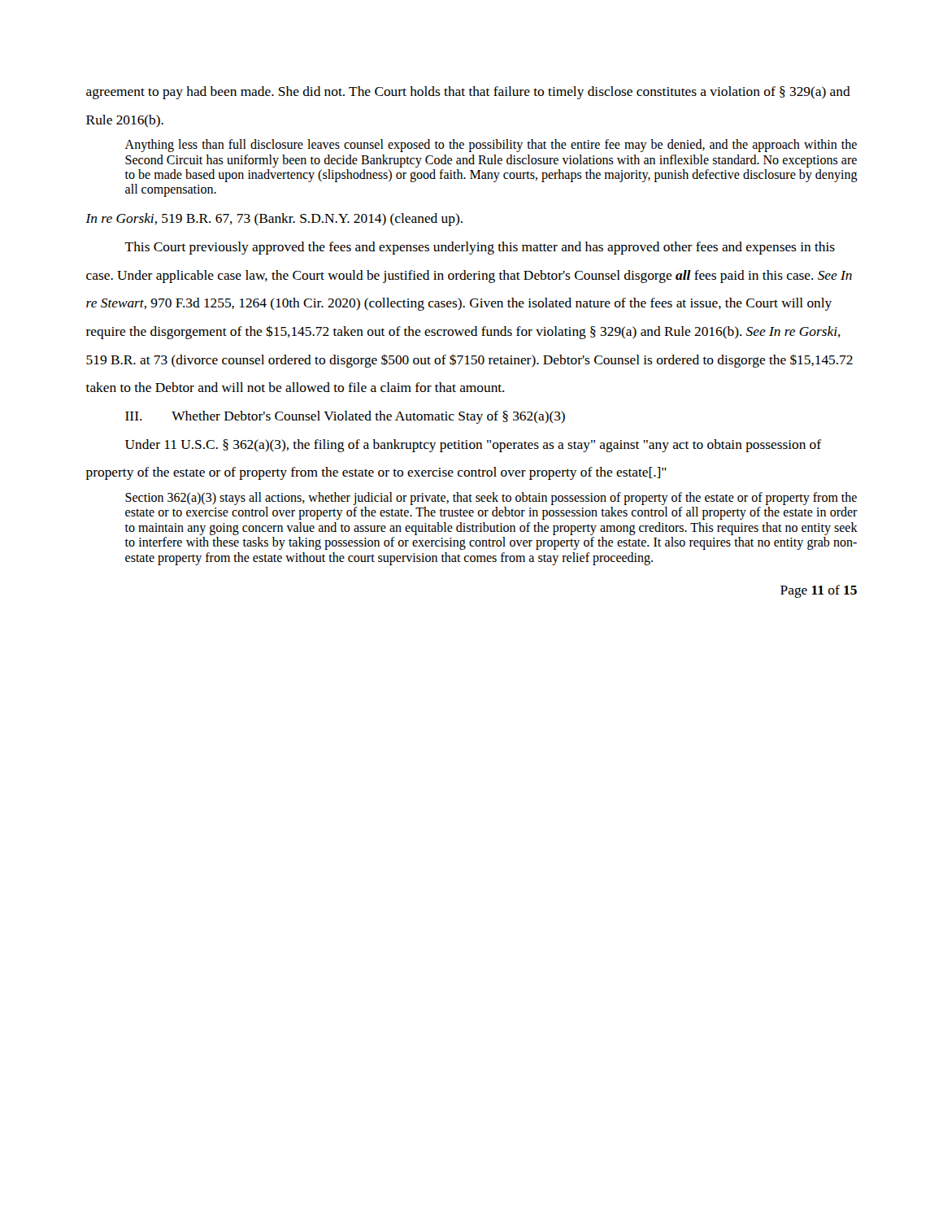agreement to pay had been made. She did not. The Court holds that that failure to timely disclose constitutes a violation of § 329(a) and Rule 2016(b).
Anything less than full disclosure leaves counsel exposed to the possibility that the entire fee may be denied, and the approach within the Second Circuit has uniformly been to decide Bankruptcy Code and Rule disclosure violations with an inflexible standard. No exceptions are to be made based upon inadvertency (slipshodness) or good faith. Many courts, perhaps the majority, punish defective disclosure by denying all compensation.
In re Gorski, 519 B.R. 67, 73 (Bankr. S.D.N.Y. 2014) (cleaned up).
This Court previously approved the fees and expenses underlying this matter and has approved other fees and expenses in this case. Under applicable case law, the Court would be justified in ordering that Debtor's Counsel disgorge all fees paid in this case. See In re Stewart, 970 F.3d 1255, 1264 (10th Cir. 2020) (collecting cases). Given the isolated nature of the fees at issue, the Court will only require the disgorgement of the $15,145.72 taken out of the escrowed funds for violating § 329(a) and Rule 2016(b). See In re Gorski, 519 B.R. at 73 (divorce counsel ordered to disgorge $500 out of $7150 retainer). Debtor's Counsel is ordered to disgorge the $15,145.72 taken to the Debtor and will not be allowed to file a claim for that amount.
III. Whether Debtor's Counsel Violated the Automatic Stay of § 362(a)(3)
Under 11 U.S.C. § 362(a)(3), the filing of a bankruptcy petition "operates as a stay" against "any act to obtain possession of property of the estate or of property from the estate or to exercise control over property of the estate[.]"
Section 362(a)(3) stays all actions, whether judicial or private, that seek to obtain possession of property of the estate or of property from the estate or to exercise control over property of the estate. The trustee or debtor in possession takes control of all property of the estate in order to maintain any going concern value and to assure an equitable distribution of the property among creditors. This requires that no entity seek to interfere with these tasks by taking possession of or exercising control over property of the estate. It also requires that no entity grab non-estate property from the estate without the court supervision that comes from a stay relief proceeding.
Page 11 of 15